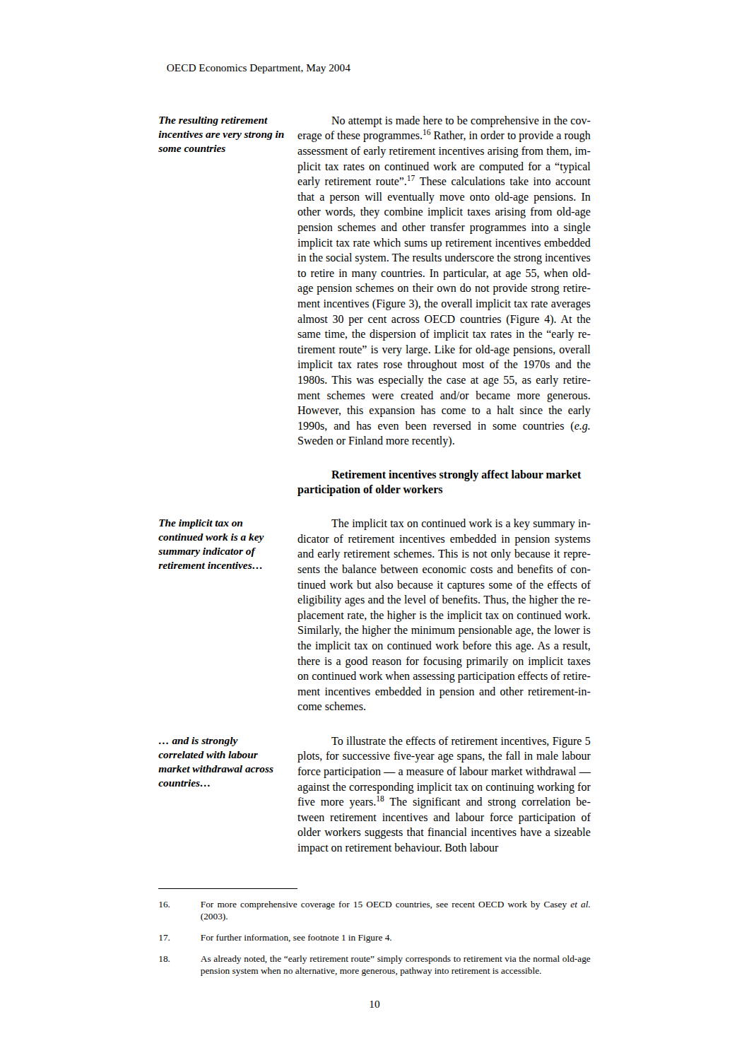OECD Economics Department, May 2004
The resulting retirement incentives are very strong in some countries
No attempt is made here to be comprehensive in the coverage of these programmes.16 Rather, in order to provide a rough assessment of early retirement incentives arising from them, implicit tax rates on continued work are computed for a “typical early retirement route”.17 These calculations take into account that a person will eventually move onto old-age pensions. In other words, they combine implicit taxes arising from old-age pension schemes and other transfer programmes into a single implicit tax rate which sums up retirement incentives embedded in the social system. The results underscore the strong incentives to retire in many countries. In particular, at age 55, when old-age pension schemes on their own do not provide strong retirement incentives (Figure 3), the overall implicit tax rate averages almost 30 per cent across OECD countries (Figure 4). At the same time, the dispersion of implicit tax rates in the “early retirement route” is very large. Like for old-age pensions, overall implicit tax rates rose throughout most of the 1970s and the 1980s. This was especially the case at age 55, as early retirement schemes were created and/or became more generous. However, this expansion has come to a halt since the early 1990s, and has even been reversed in some countries (e.g. Sweden or Finland more recently).
Retirement incentives strongly affect labour market participation of older workers
The implicit tax on continued work is a key summary indicator of retirement incentives…
The implicit tax on continued work is a key summary indicator of retirement incentives embedded in pension systems and early retirement schemes. This is not only because it represents the balance between economic costs and benefits of continued work but also because it captures some of the effects of eligibility ages and the level of benefits. Thus, the higher the replacement rate, the higher is the implicit tax on continued work. Similarly, the higher the minimum pensionable age, the lower is the implicit tax on continued work before this age. As a result, there is a good reason for focusing primarily on implicit taxes on continued work when assessing participation effects of retirement incentives embedded in pension and other retirement-income schemes.
… and is strongly correlated with labour market withdrawal across countries…
To illustrate the effects of retirement incentives, Figure 5 plots, for successive five-year age spans, the fall in male labour force participation — a measure of labour market withdrawal — against the corresponding implicit tax on continuing working for five more years.18 The significant and strong correlation between retirement incentives and labour force participation of older workers suggests that financial incentives have a sizeable impact on retirement behaviour. Both labour
16.
For more comprehensive coverage for 15 OECD countries, see recent OECD work by Casey et al. (2003).
17.
For further information, see footnote 1 in Figure 4.
18.
As already noted, the “early retirement route” simply corresponds to retirement via the normal old-age pension system when no alternative, more generous, pathway into retirement is accessible.
10